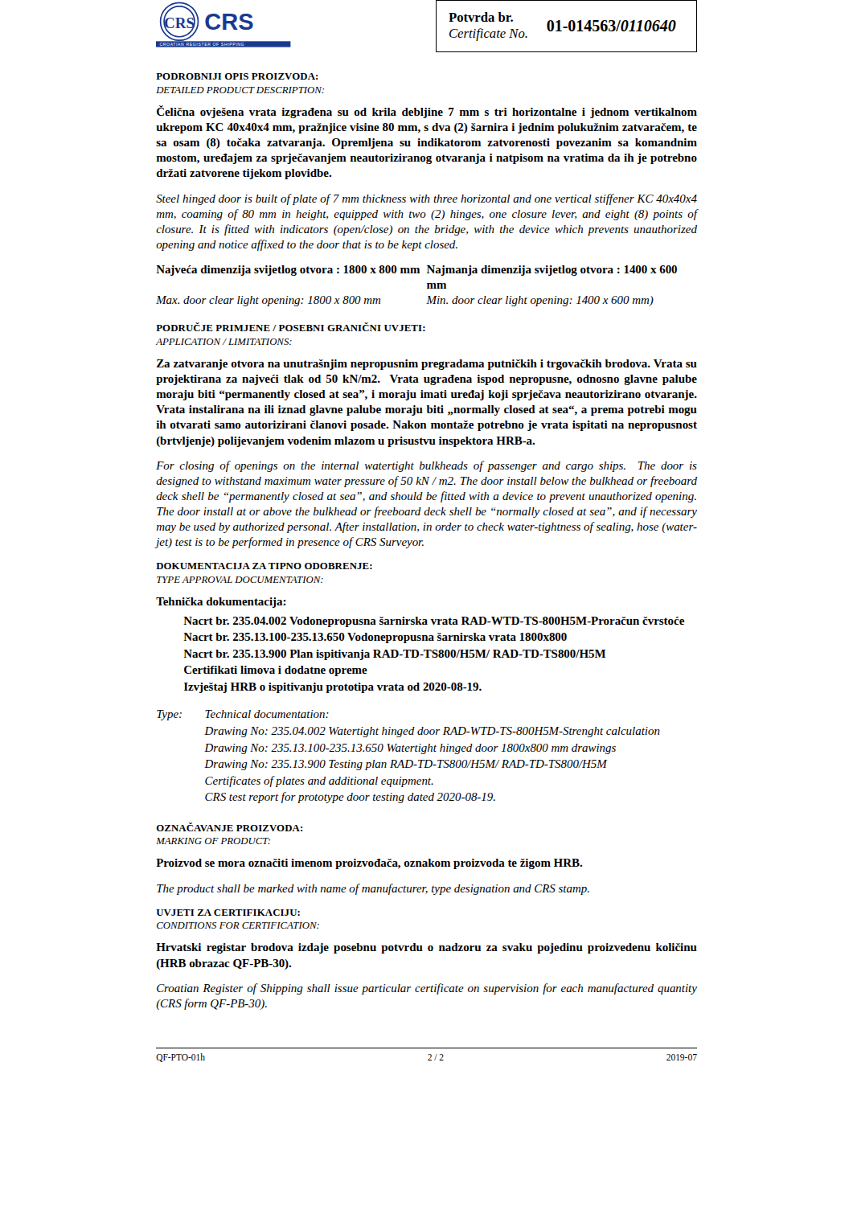CRS CRS CROATIAN REGISTER OF SHIPPING
Potvrda br.
Certificate No.
01-014563/0110640
PODROBNIJI OPIS PROIZVODA:
DETAILED PRODUCT DESCRIPTION:
Čelična ovješena vrata izgrađena su od krila debljine 7 mm s tri horizontalne i jednom vertikalnom ukrepom KC 40x40x4 mm, pražnjice visine 80 mm, s dva (2) šarnira i jednim polukužnim zatvaračem, te sa osam (8) točaka zatvaranja. Opremljena su indikatorom zatvorenosti povezanim sa komandnim mostom, uređajem za sprječavanjem neautoriziranog otvaranja i natpisom na vratima da ih je potrebno držati zatvorene tijekom plovidbe.
Steel hinged door is built of plate of 7 mm thickness with three horizontal and one vertical stiffener KC 40x40x4 mm, coaming of 80 mm in height, equipped with two (2) hinges, one closure lever, and eight (8) points of closure. It is fitted with indicators (open/close) on the bridge, with the device which prevents unauthorized opening and notice affixed to the door that is to be kept closed.
| Najveća dimenzija svijetlog otvora : 1800 x 800 mm | Najmanja dimenzija svijetlog otvora : 1400 x 600 mm |
| Max. door clear light opening: 1800 x 800 mm | Min. door clear light opening: 1400 x 600 mm) |
PODRUČJE PRIMJENE / POSEBNI GRANIČNI UVJETI:
APPLICATION / LIMITATIONS:
Za zatvaranje otvora na unutrašnjim nepropusnim pregradama putničkih i trgovačkih brodova. Vrata su projektirana za najveći tlak od 50 kN/m2. Vrata ugrađena ispod nepropusne, odnosno glavne palube moraju biti “permanently closed at sea”, i moraju imati uređaj koji sprječava neautorizirano otvaranje. Vrata instalirana na ili iznad glavne palube moraju biti „normally closed at sea“, a prema potrebi mogu ih otvarati samo autorizirani članovi posade. Nakon montaže potrebno je vrata ispitati na nepropusnost (brtvljenje) polijevanjem vodenim mlazom u prisustvu inspektora HRB-a.
For closing of openings on the internal watertight bulkheads of passenger and cargo ships. The door is designed to withstand maximum water pressure of 50 kN / m2. The door install below the bulkhead or freeboard deck shell be “permanently closed at sea”, and should be fitted with a device to prevent unauthorized opening. The door install at or above the bulkhead or freeboard deck shell be “normally closed at sea”, and if necessary may be used by authorized personal. After installation, in order to check water-tightness of sealing, hose (water-jet) test is to be performed in presence of CRS Surveyor.
DOKUMENTACIJA ZA TIPNO ODOBRENJE:
TYPE APPROVAL DOCUMENTATION:
Tehnička dokumentacija:
Nacrt br. 235.04.002 Vodonepropusna šarnirska vrata RAD-WTD-TS-800H5M-Proračun čvrstoće
Nacrt br. 235.13.100-235.13.650 Vodonepropusna šarnirska vrata 1800x800
Nacrt br. 235.13.900 Plan ispitivanja RAD-TD-TS800/H5M/ RAD-TD-TS800/H5M
Certifikati limova i dodatne opreme
Izvještaj HRB o ispitivanju prototipa vrata od 2020-08-19.
Type:
Technical documentation:
Drawing No: 235.04.002 Watertight hinged door RAD-WTD-TS-800H5M-Strenght calculation
Drawing No: 235.13.100-235.13.650 Watertight hinged door 1800x800 mm drawings
Drawing No: 235.13.900 Testing plan RAD-TD-TS800/H5M/ RAD-TD-TS800/H5M
Certificates of plates and additional equipment.
CRS test report for prototype door testing dated 2020-08-19.
OZNAČAVANJE PROIZVODA:
MARKING OF PRODUCT:
Proizvod se mora označiti imenom proizvođača, oznakom proizvoda te žigom HRB.
The product shall be marked with name of manufacturer, type designation and CRS stamp.
UVJETI ZA CERTIFIKACIJU:
CONDITIONS FOR CERTIFICATION:
Hrvatski registar brodova izdaje posebnu potvrdu o nadzoru za svaku pojedinu proizvedenu količinu (HRB obrazac QF-PB-30).
Croatian Register of Shipping shall issue particular certificate on supervision for each manufactured quantity (CRS form QF-PB-30).
QF-PTO-01h
2 / 2
2019-07